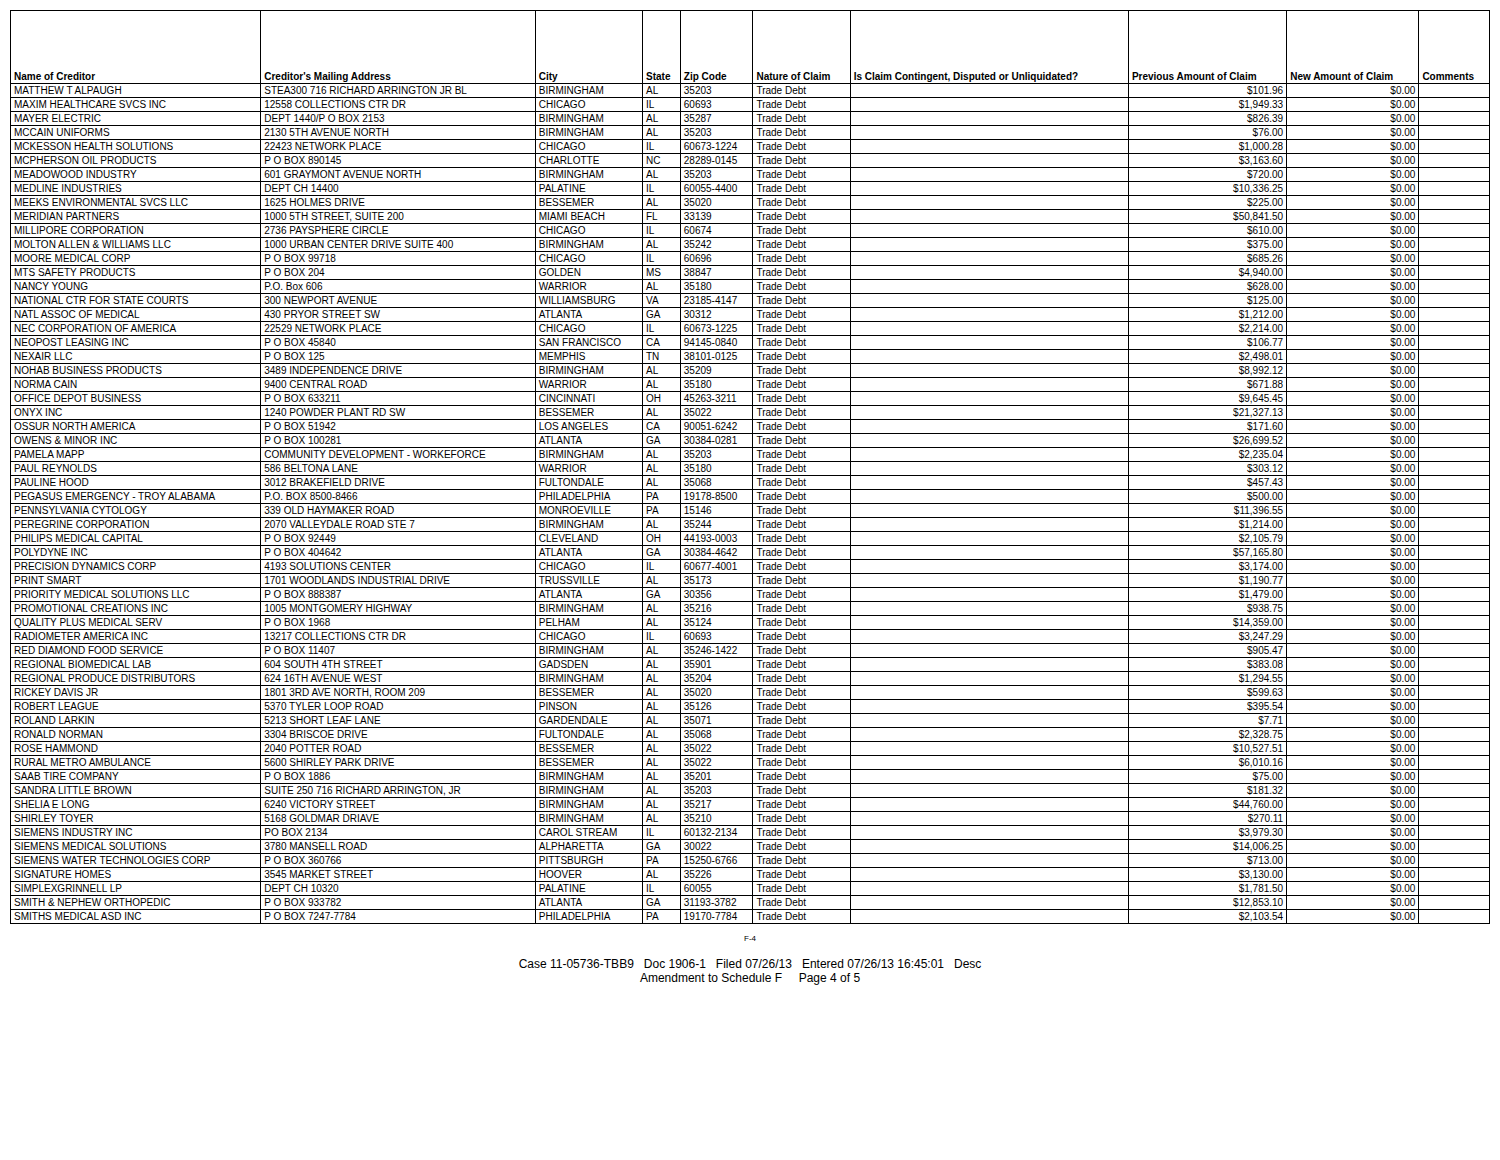| Name of Creditor | Creditor's Mailing Address | City | State | Zip Code | Nature of Claim | Is Claim Contingent, Disputed or Unliquidated? | Previous Amount of Claim | New Amount of Claim | Comments |
| --- | --- | --- | --- | --- | --- | --- | --- | --- | --- |
| MATTHEW T ALPAUGH | STEA300 716 RICHARD ARRINGTON JR BL | BIRMINGHAM | AL | 35203 | Trade Debt | | $101.96 | $0.00 | |
| MAXIM HEALTHCARE SVCS INC | 12558 COLLECTIONS CTR DR | CHICAGO | IL | 60693 | Trade Debt | | $1,949.33 | $0.00 | |
| MAYER ELECTRIC | DEPT 1440/P O BOX 2153 | BIRMINGHAM | AL | 35287 | Trade Debt | | $826.39 | $0.00 | |
| MCCAIN UNIFORMS | 2130 5TH AVENUE NORTH | BIRMINGHAM | AL | 35203 | Trade Debt | | $76.00 | $0.00 | |
| MCKESSON HEALTH SOLUTIONS | 22423 NETWORK PLACE | CHICAGO | IL | 60673-1224 | Trade Debt | | $1,000.28 | $0.00 | |
| MCPHERSON OIL PRODUCTS | P O BOX 890145 | CHARLOTTE | NC | 28289-0145 | Trade Debt | | $3,163.60 | $0.00 | |
| MEADOWOOD INDUSTRY | 601 GRAYMONT AVENUE NORTH | BIRMINGHAM | AL | 35203 | Trade Debt | | $720.00 | $0.00 | |
| MEDLINE INDUSTRIES | DEPT CH 14400 | PALATINE | IL | 60055-4400 | Trade Debt | | $10,336.25 | $0.00 | |
| MEEKS ENVIRONMENTAL SVCS LLC | 1625 HOLMES DRIVE | BESSEMER | AL | 35020 | Trade Debt | | $225.00 | $0.00 | |
| MERIDIAN PARTNERS | 1000 5TH STREET, SUITE 200 | MIAMI BEACH | FL | 33139 | Trade Debt | | $50,841.50 | $0.00 | |
| MILLIPORE CORPORATION | 2736 PAYSPHERE CIRCLE | CHICAGO | IL | 60674 | Trade Debt | | $610.00 | $0.00 | |
| MOLTON ALLEN & WILLIAMS LLC | 1000 URBAN CENTER DRIVE SUITE 400 | BIRMINGHAM | AL | 35242 | Trade Debt | | $375.00 | $0.00 | |
| MOORE MEDICAL CORP | P O BOX 99718 | CHICAGO | IL | 60696 | Trade Debt | | $685.26 | $0.00 | |
| MTS SAFETY PRODUCTS | P O BOX 204 | GOLDEN | MS | 38847 | Trade Debt | | $4,940.00 | $0.00 | |
| NANCY YOUNG | P.O. Box 606 | WARRIOR | AL | 35180 | Trade Debt | | $628.00 | $0.00 | |
| NATIONAL CTR FOR STATE COURTS | 300 NEWPORT AVENUE | WILLIAMSBURG | VA | 23185-4147 | Trade Debt | | $125.00 | $0.00 | |
| NATL ASSOC OF MEDICAL | 430 PRYOR STREET SW | ATLANTA | GA | 30312 | Trade Debt | | $1,212.00 | $0.00 | |
| NEC CORPORATION OF AMERICA | 22529 NETWORK PLACE | CHICAGO | IL | 60673-1225 | Trade Debt | | $2,214.00 | $0.00 | |
| NEOPOST LEASING INC | P O BOX 45840 | SAN FRANCISCO | CA | 94145-0840 | Trade Debt | | $106.77 | $0.00 | |
| NEXAIR LLC | P O BOX 125 | MEMPHIS | TN | 38101-0125 | Trade Debt | | $2,498.01 | $0.00 | |
| NOHAB BUSINESS PRODUCTS | 3489 INDEPENDENCE DRIVE | BIRMINGHAM | AL | 35209 | Trade Debt | | $8,992.12 | $0.00 | |
| NORMA CAIN | 9400 CENTRAL ROAD | WARRIOR | AL | 35180 | Trade Debt | | $671.88 | $0.00 | |
| OFFICE DEPOT BUSINESS | P O BOX 633211 | CINCINNATI | OH | 45263-3211 | Trade Debt | | $9,645.45 | $0.00 | |
| ONYX INC | 1240 POWDER PLANT RD SW | BESSEMER | AL | 35022 | Trade Debt | | $21,327.13 | $0.00 | |
| OSSUR NORTH AMERICA | P O BOX 51942 | LOS ANGELES | CA | 90051-6242 | Trade Debt | | $171.60 | $0.00 | |
| OWENS & MINOR INC | P O BOX 100281 | ATLANTA | GA | 30384-0281 | Trade Debt | | $26,699.52 | $0.00 | |
| PAMELA MAPP | COMMUNITY DEVELOPMENT - WORKEFORCE | BIRMINGHAM | AL | 35203 | Trade Debt | | $2,235.04 | $0.00 | |
| PAUL REYNOLDS | 586 BELTONA LANE | WARRIOR | AL | 35180 | Trade Debt | | $303.12 | $0.00 | |
| PAULINE HOOD | 3012 BRAKEFIELD DRIVE | FULTONDALE | AL | 35068 | Trade Debt | | $457.43 | $0.00 | |
| PEGASUS EMERGENCY - TROY ALABAMA | P.O. BOX 8500-8466 | PHILADELPHIA | PA | 19178-8500 | Trade Debt | | $500.00 | $0.00 | |
| PENNSYLVANIA CYTOLOGY | 339 OLD HAYMAKER ROAD | MONROEVILLE | PA | 15146 | Trade Debt | | $11,396.55 | $0.00 | |
| PEREGRINE CORPORATION | 2070 VALLEYDALE ROAD STE 7 | BIRMINGHAM | AL | 35244 | Trade Debt | | $1,214.00 | $0.00 | |
| PHILIPS MEDICAL CAPITAL | P O BOX 92449 | CLEVELAND | OH | 44193-0003 | Trade Debt | | $2,105.79 | $0.00 | |
| POLYDYNE INC | P O BOX 404642 | ATLANTA | GA | 30384-4642 | Trade Debt | | $57,165.80 | $0.00 | |
| PRECISION DYNAMICS CORP | 4193 SOLUTIONS CENTER | CHICAGO | IL | 60677-4001 | Trade Debt | | $3,174.00 | $0.00 | |
| PRINT SMART | 1701 WOODLANDS INDUSTRIAL DRIVE | TRUSSVILLE | AL | 35173 | Trade Debt | | $1,190.77 | $0.00 | |
| PRIORITY MEDICAL SOLUTIONS LLC | P O BOX 888387 | ATLANTA | GA | 30356 | Trade Debt | | $1,479.00 | $0.00 | |
| PROMOTIONAL CREATIONS INC | 1005 MONTGOMERY HIGHWAY | BIRMINGHAM | AL | 35216 | Trade Debt | | $938.75 | $0.00 | |
| QUALITY PLUS MEDICAL SERV | P O BOX 1968 | PELHAM | AL | 35124 | Trade Debt | | $14,359.00 | $0.00 | |
| RADIOMETER AMERICA INC | 13217 COLLECTIONS CTR DR | CHICAGO | IL | 60693 | Trade Debt | | $3,247.29 | $0.00 | |
| RED DIAMOND FOOD SERVICE | P O BOX 11407 | BIRMINGHAM | AL | 35246-1422 | Trade Debt | | $905.47 | $0.00 | |
| REGIONAL BIOMEDICAL LAB | 604 SOUTH 4TH STREET | GADSDEN | AL | 35901 | Trade Debt | | $383.08 | $0.00 | |
| REGIONAL PRODUCE DISTRIBUTORS | 624 16TH AVENUE WEST | BIRMINGHAM | AL | 35204 | Trade Debt | | $1,294.55 | $0.00 | |
| RICKEY DAVIS JR | 1801 3RD AVE NORTH, ROOM 209 | BESSEMER | AL | 35020 | Trade Debt | | $599.63 | $0.00 | |
| ROBERT LEAGUE | 5370 TYLER LOOP ROAD | PINSON | AL | 35126 | Trade Debt | | $395.54 | $0.00 | |
| ROLAND LARKIN | 5213 SHORT LEAF LANE | GARDENDALE | AL | 35071 | Trade Debt | | $7.71 | $0.00 | |
| RONALD NORMAN | 3304 BRISCOE DRIVE | FULTONDALE | AL | 35068 | Trade Debt | | $2,328.75 | $0.00 | |
| ROSE HAMMOND | 2040 POTTER ROAD | BESSEMER | AL | 35022 | Trade Debt | | $10,527.51 | $0.00 | |
| RURAL METRO AMBULANCE | 5600 SHIRLEY PARK DRIVE | BESSEMER | AL | 35022 | Trade Debt | | $6,010.16 | $0.00 | |
| SAAB TIRE COMPANY | P O BOX 1886 | BIRMINGHAM | AL | 35201 | Trade Debt | | $75.00 | $0.00 | |
| SANDRA LITTLE BROWN | SUITE 250 716 RICHARD ARRINGTON, JR | BIRMINGHAM | AL | 35203 | Trade Debt | | $181.32 | $0.00 | |
| SHELIA E LONG | 6240 VICTORY STREET | BIRMINGHAM | AL | 35217 | Trade Debt | | $44,760.00 | $0.00 | |
| SHIRLEY TOYER | 5168 GOLDMAR DRIAVE | BIRMINGHAM | AL | 35210 | Trade Debt | | $270.11 | $0.00 | |
| SIEMENS INDUSTRY INC | PO BOX 2134 | CAROL STREAM | IL | 60132-2134 | Trade Debt | | $3,979.30 | $0.00 | |
| SIEMENS MEDICAL SOLUTIONS | 3780 MANSELL ROAD | ALPHARETTA | GA | 30022 | Trade Debt | | $14,006.25 | $0.00 | |
| SIEMENS WATER TECHNOLOGIES CORP | P O BOX 360766 | PITTSBURGH | PA | 15250-6766 | Trade Debt | | $713.00 | $0.00 | |
| SIGNATURE HOMES | 3545 MARKET STREET | HOOVER | AL | 35226 | Trade Debt | | $3,130.00 | $0.00 | |
| SIMPLEXGRINNELL LP | DEPT CH 10320 | PALATINE | IL | 60055 | Trade Debt | | $1,781.50 | $0.00 | |
| SMITH & NEPHEW ORTHOPEDIC | P O BOX 933782 | ATLANTA | GA | 31193-3782 | Trade Debt | | $12,853.10 | $0.00 | |
| SMITHS MEDICAL ASD INC | P O BOX 7247-7784 | PHILADELPHIA | PA | 19170-7784 | Trade Debt | | $2,103.54 | $0.00 | |
F-4
Case 11-05736-TBB9 Doc 1906-1 Filed 07/26/13 Entered 07/26/13 16:45:01 Desc
Amendment to Schedule F Page 4 of 5